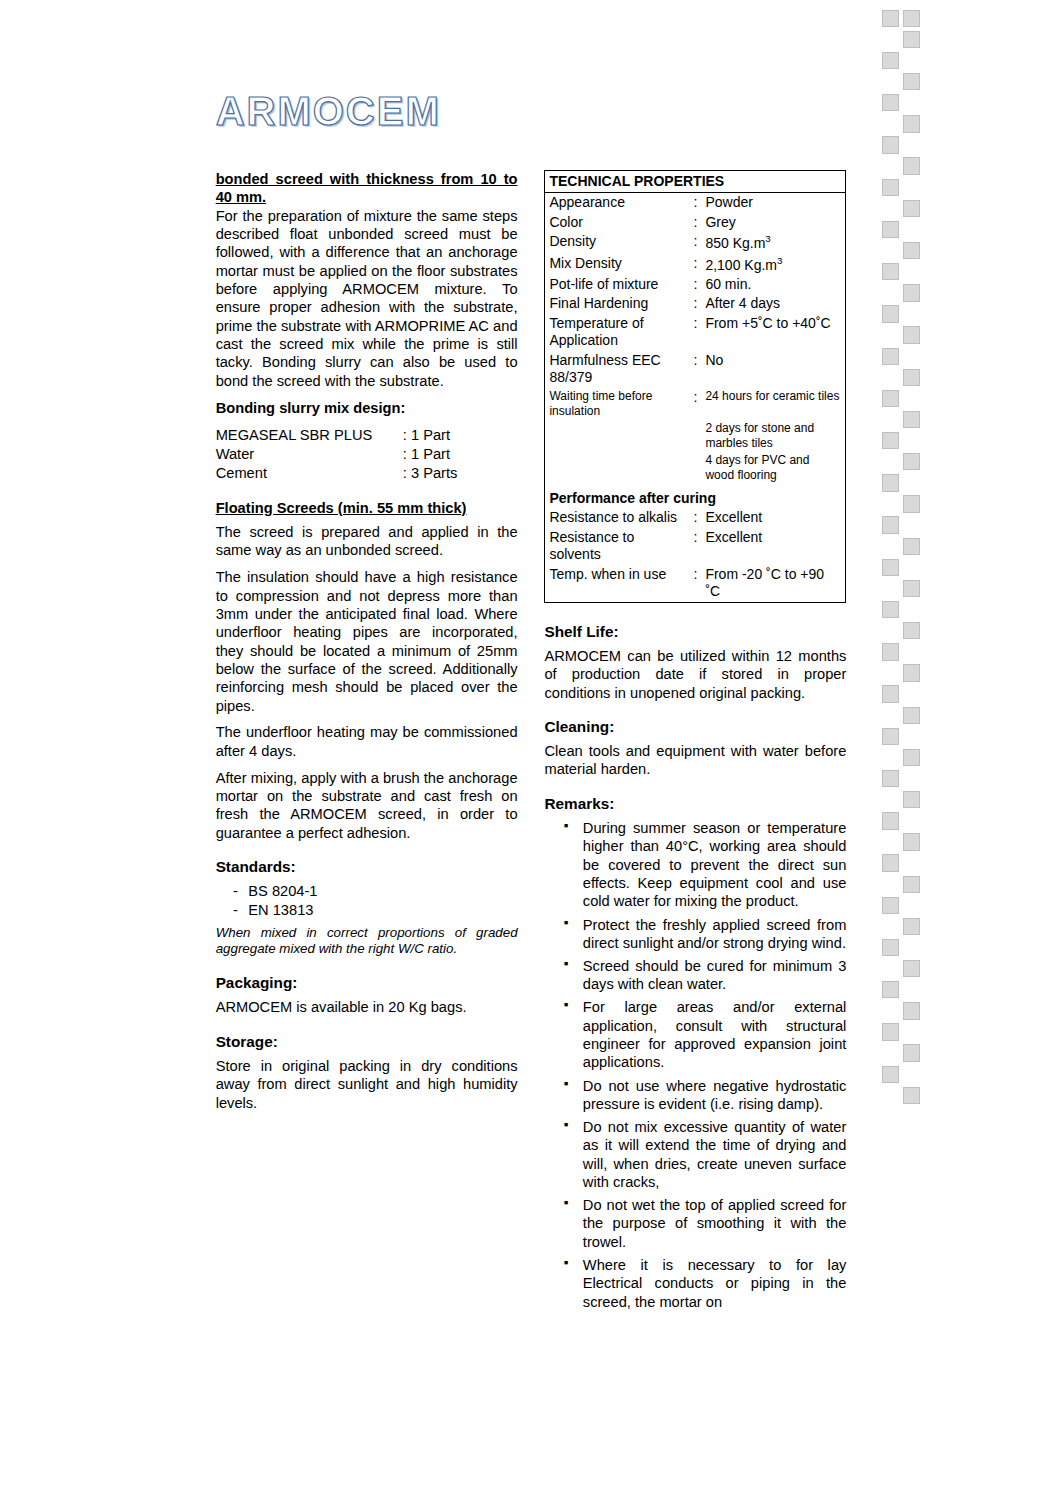ARMOCEM
bonded screed with thickness from 10 to 40 mm.
For the preparation of mixture the same steps described float unbonded screed must be followed, with a difference that an anchorage mortar must be applied on the floor substrates before applying ARMOCEM mixture. To ensure proper adhesion with the substrate, prime the substrate with ARMOPRIME AC and cast the screed mix while the prime is still tacky. Bonding slurry can also be used to bond the screed with the substrate.
Bonding slurry mix design:
| MEGASEAL SBR PLUS | : 1 Part |
| Water | : 1 Part |
| Cement | : 3 Parts |
Floating Screeds (min. 55 mm thick)
The screed is prepared and applied in the same way as an unbonded screed.
The insulation should have a high resistance to compression and not depress more than 3mm under the anticipated final load. Where underfloor heating pipes are incorporated, they should be located a minimum of 25mm below the surface of the screed. Additionally reinforcing mesh should be placed over the pipes.
The underfloor heating may be commissioned after 4 days.
After mixing, apply with a brush the anchorage mortar on the substrate and cast fresh on fresh the ARMOCEM screed, in order to guarantee a perfect adhesion.
Standards:
BS 8204-1
EN 13813
When mixed in correct proportions of graded aggregate mixed with the right W/C ratio.
Packaging:
ARMOCEM is available in 20 Kg bags.
Storage:
Store in original packing in dry conditions away from direct sunlight and high humidity levels.
| TECHNICAL PROPERTIES |
| --- |
| Appearance | : | Powder |
| Color | : | Grey |
| Density | : | 850 Kg.m 3 |
| Mix Density | : | 2,100 Kg.m 3 |
| Pot-life of mixture | : | 60 min. |
| Final Hardening | : | After 4 days |
| Temperature of Application | : | From +5˚C to +40˚C |
| Harmfulness EEC 88/379 | : | No |
| Waiting time before insulation | : | 24 hours for ceramic tiles |
| | | 2 days for stone and marbles tiles |
| | | 4 days for PVC and wood flooring |
| Performance after curing |
| Resistance to alkalis | : | Excellent |
| Resistance to solvents | : | Excellent |
| Temp. when in use | : | From -20 ˚C to +90 ˚C |
Shelf Life:
ARMOCEM can be utilized within 12 months of production date if stored in proper conditions in unopened original packing.
Cleaning:
Clean tools and equipment with water before material harden.
Remarks:
During summer season or temperature higher than 40°C, working area should be covered to prevent the direct sun effects. Keep equipment cool and use cold water for mixing the product.
Protect the freshly applied screed from direct sunlight and/or strong drying wind.
Screed should be cured for minimum 3 days with clean water.
For large areas and/or external application, consult with structural engineer for approved expansion joint applications.
Do not use where negative hydrostatic pressure is evident (i.e. rising damp).
Do not mix excessive quantity of water as it will extend the time of drying and will, when dries, create uneven surface with cracks,
Do not wet the top of applied screed for the purpose of smoothing it with the trowel.
Where it is necessary to for lay Electrical conducts or piping in the screed, the mortar on